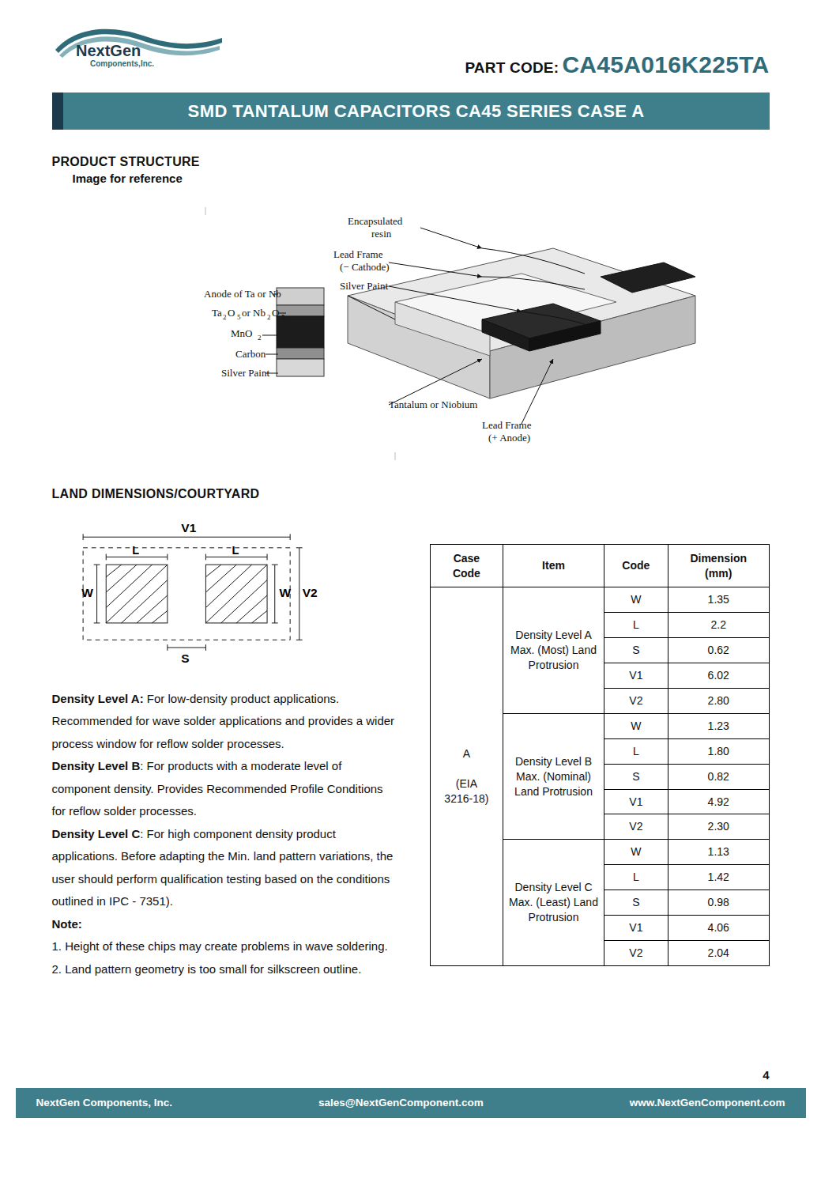NextGen Components,Inc.
PART CODE: CA45A016K225TA
SMD TANTALUM CAPACITORS CA45 SERIES CASE A
PRODUCT STRUCTURE
Image for reference
Encapsulated resin Lead Frame (− Cathode) Silver Paint Tantalum or Niobium Lead Frame (+ Anode) Anode of Ta or Nb Ta2 O5 or Nb2 O5 MnO2 Carbon Silver Paint
LAND DIMENSIONS/COURTYARD
V1 L L W W V2 S
Density Level A: For low-density product applications. Recommended for wave solder applications and provides a wider process window for reflow solder processes.
Density Level B: For products with a moderate level of component density. Provides Recommended Profile Conditions for reflow solder processes.
Density Level C: For high component density product applications. Before adapting the Min. land pattern variations, the user should perform qualification testing based on the conditions outlined in IPC - 7351).
Note:
1. Height of these chips may create problems in wave soldering.
2. Land pattern geometry is too small for silkscreen outline.
| Case Code | Item | Code | Dimension (mm) |
| --- | --- | --- | --- |
| A (EIA 3216-18) | Density Level A Max. (Most) Land Protrusion | W | 1.35 |
| L | 2.2 |
| S | 0.62 |
| V1 | 6.02 |
| V2 | 2.80 |
| Density Level B Max. (Nominal) Land Protrusion | W | 1.23 |
| L | 1.80 |
| S | 0.82 |
| V1 | 4.92 |
| V2 | 2.30 |
| Density Level C Max. (Least) Land Protrusion | W | 1.13 |
| L | 1.42 |
| S | 0.98 |
| V1 | 4.06 |
| V2 | 2.04 |
4
NextGen Components, Inc.
sales@NextGenComponent.com
www.NextGenComponent.com